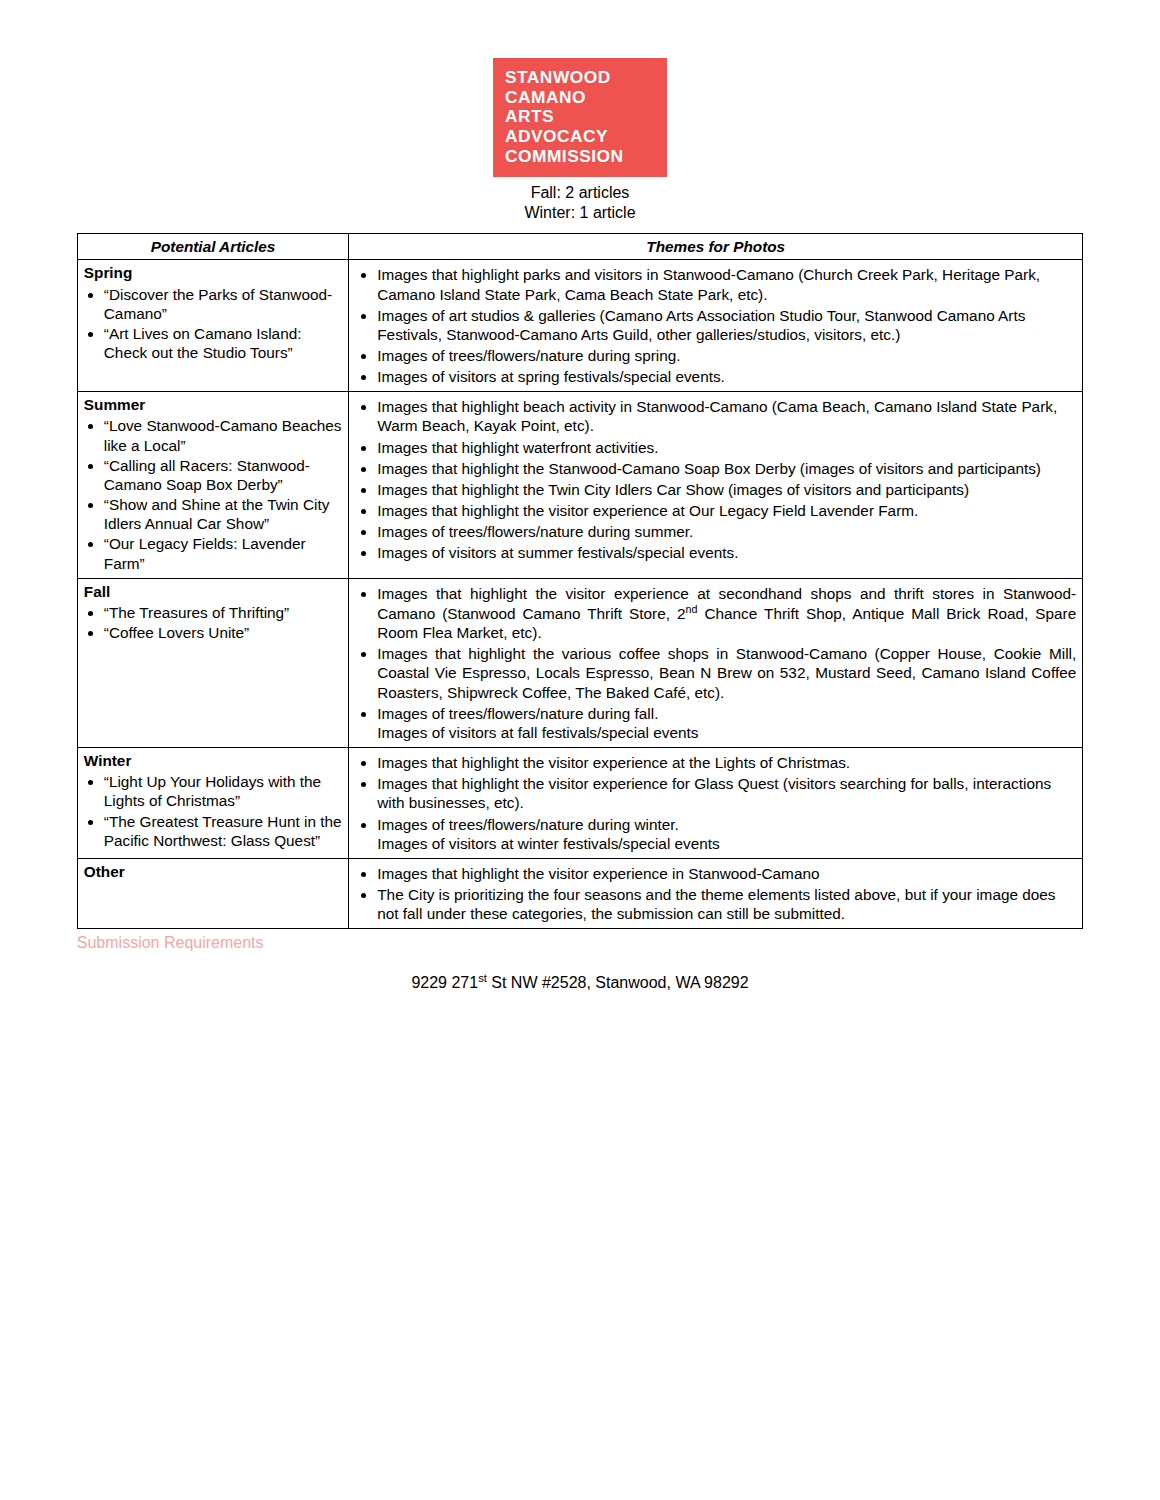STANWOOD
CAMANO
ARTS
ADVOCACY
COMMISSION
Fall: 2 articles
Winter: 1 article
| Potential Articles | Themes for Photos |
| --- | --- |
| Spring “Discover the Parks of Stanwood-Camano” “Art Lives on Camano Island: Check out the Studio Tours” | Images that highlight parks and visitors in Stanwood-Camano (Church Creek Park, Heritage Park, Camano Island State Park, Cama Beach State Park, etc). Images of art studios & galleries (Camano Arts Association Studio Tour, Stanwood Camano Arts Festivals, Stanwood-Camano Arts Guild, other galleries/studios, visitors, etc.) Images of trees/flowers/nature during spring. Images of visitors at spring festivals/special events. |
| Summer “Love Stanwood-Camano Beaches like a Local” “Calling all Racers: Stanwood-Camano Soap Box Derby” “Show and Shine at the Twin City Idlers Annual Car Show” “Our Legacy Fields: Lavender Farm” | Images that highlight beach activity in Stanwood-Camano (Cama Beach, Camano Island State Park, Warm Beach, Kayak Point, etc). Images that highlight waterfront activities. Images that highlight the Stanwood-Camano Soap Box Derby (images of visitors and participants) Images that highlight the Twin City Idlers Car Show (images of visitors and participants) Images that highlight the visitor experience at Our Legacy Field Lavender Farm. Images of trees/flowers/nature during summer. Images of visitors at summer festivals/special events. |
| Fall “The Treasures of Thrifting” “Coffee Lovers Unite” | Images that highlight the visitor experience at secondhand shops and thrift stores in Stanwood-Camano (Stanwood Camano Thrift Store, 2 nd Chance Thrift Shop, Antique Mall Brick Road, Spare Room Flea Market, etc). Images that highlight the various coffee shops in Stanwood-Camano (Copper House, Cookie Mill, Coastal Vie Espresso, Locals Espresso, Bean N Brew on 532, Mustard Seed, Camano Island Coffee Roasters, Shipwreck Coffee, The Baked Café, etc). Images of trees/flowers/nature during fall. Images of visitors at fall festivals/special events |
| Winter “Light Up Your Holidays with the Lights of Christmas” “The Greatest Treasure Hunt in the Pacific Northwest: Glass Quest” | Images that highlight the visitor experience at the Lights of Christmas. Images that highlight the visitor experience for Glass Quest (visitors searching for balls, interactions with businesses, etc). Images of trees/flowers/nature during winter. Images of visitors at winter festivals/special events |
| Other | Images that highlight the visitor experience in Stanwood-Camano The City is prioritizing the four seasons and the theme elements listed above, but if your image does not fall under these categories, the submission can still be submitted. |
Submission Requirements
9229 271st St NW #2528, Stanwood, WA 98292